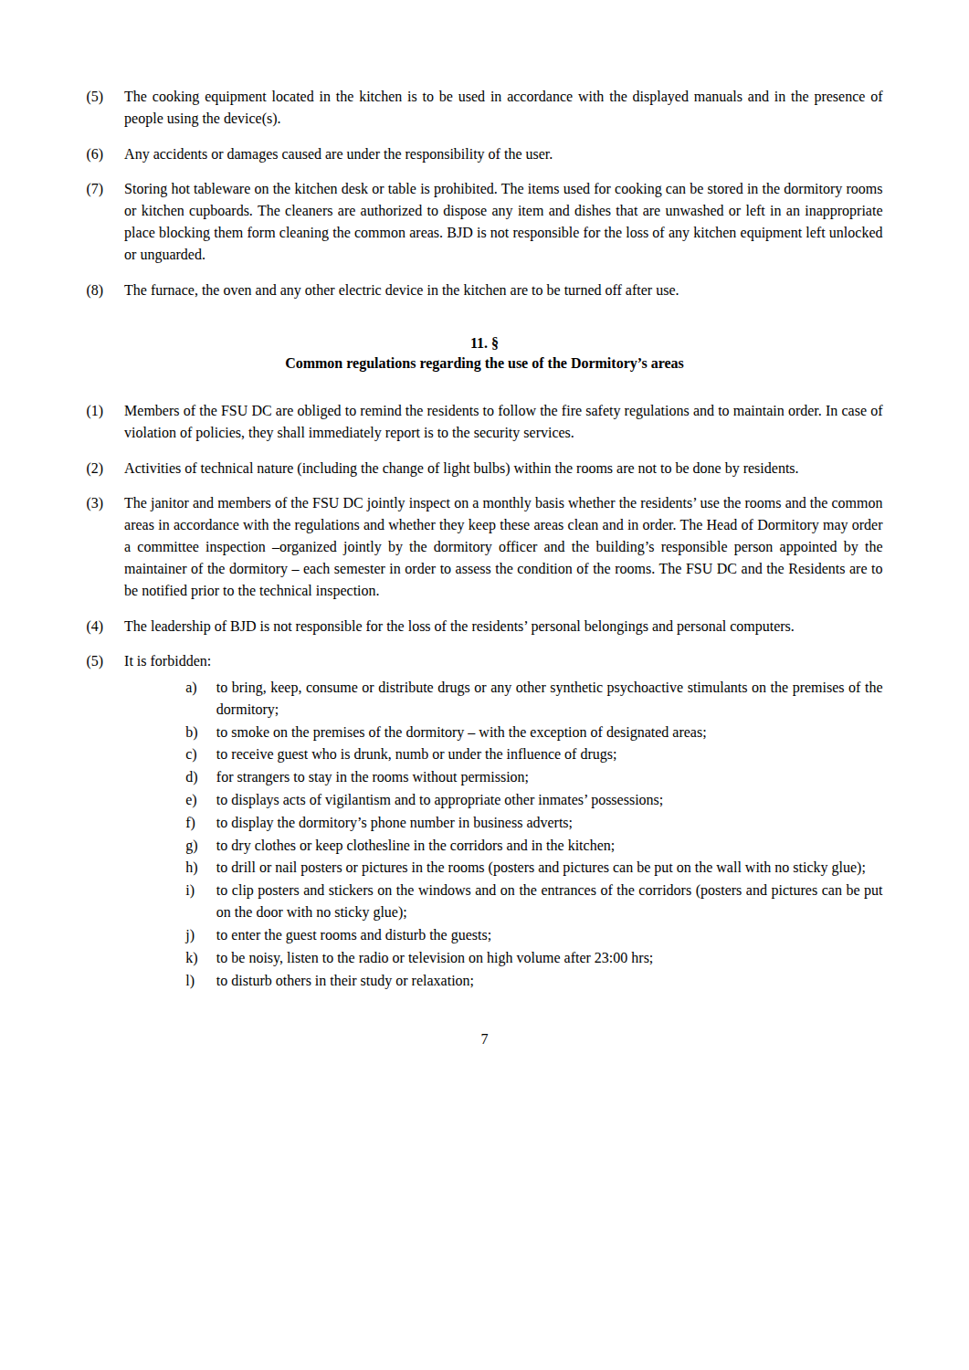(5) The cooking equipment located in the kitchen is to be used in accordance with the displayed manuals and in the presence of people using the device(s).
(6) Any accidents or damages caused are under the responsibility of the user.
(7) Storing hot tableware on the kitchen desk or table is prohibited. The items used for cooking can be stored in the dormitory rooms or kitchen cupboards. The cleaners are authorized to dispose any item and dishes that are unwashed or left in an inappropriate place blocking them form cleaning the common areas. BJD is not responsible for the loss of any kitchen equipment left unlocked or unguarded.
(8) The furnace, the oven and any other electric device in the kitchen are to be turned off after use.
11. §Common regulations regarding the use of the Dormitory’s areas
(1) Members of the FSU DC are obliged to remind the residents to follow the fire safety regulations and to maintain order. In case of violation of policies, they shall immediately report is to the security services.
(2) Activities of technical nature (including the change of light bulbs) within the rooms are not to be done by residents.
(3) The janitor and members of the FSU DC jointly inspect on a monthly basis whether the residents’ use the rooms and the common areas in accordance with the regulations and whether they keep these areas clean and in order. The Head of Dormitory may order a committee inspection –organized jointly by the dormitory officer and the building’s responsible person appointed by the maintainer of the dormitory – each semester in order to assess the condition of the rooms. The FSU DC and the Residents are to be notified prior to the technical inspection.
(4) The leadership of BJD is not responsible for the loss of the residents’ personal belongings and personal computers.
(5) It is forbidden:
a) to bring, keep, consume or distribute drugs or any other synthetic psychoactive stimulants on the premises of the dormitory;
b) to smoke on the premises of the dormitory – with the exception of designated areas;
c) to receive guest who is drunk, numb or under the influence of drugs;
d) for strangers to stay in the rooms without permission;
e) to displays acts of vigilantism and to appropriate other inmates’ possessions;
f) to display the dormitory’s phone number in business adverts;
g) to dry clothes or keep clothesline in the corridors and in the kitchen;
h) to drill or nail posters or pictures in the rooms (posters and pictures can be put on the wall with no sticky glue);
i) to clip posters and stickers on the windows and on the entrances of the corridors (posters and pictures can be put on the door with no sticky glue);
j) to enter the guest rooms and disturb the guests;
k) to be noisy, listen to the radio or television on high volume after 23:00 hrs;
l) to disturb others in their study or relaxation;
7